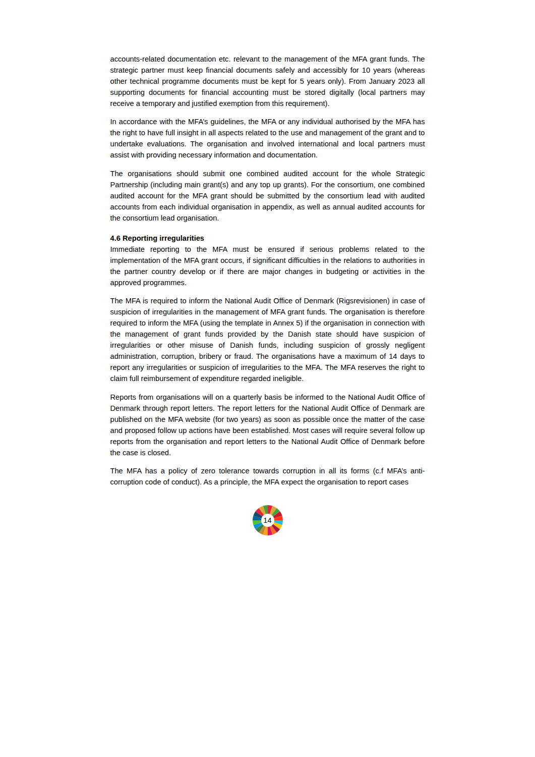accounts-related documentation etc. relevant to the management of the MFA grant funds. The strategic partner must keep financial documents safely and accessibly for 10 years (whereas other technical programme documents must be kept for 5 years only). From January 2023 all supporting documents for financial accounting must be stored digitally (local partners may receive a temporary and justified exemption from this requirement).
In accordance with the MFA’s guidelines, the MFA or any individual authorised by the MFA has the right to have full insight in all aspects related to the use and management of the grant and to undertake evaluations. The organisation and involved international and local partners must assist with providing necessary information and documentation.
The organisations should submit one combined audited account for the whole Strategic Partnership (including main grant(s) and any top up grants). For the consortium, one combined audited account for the MFA grant should be submitted by the consortium lead with audited accounts from each individual organisation in appendix, as well as annual audited accounts for the consortium lead organisation.
4.6 Reporting irregularities
Immediate reporting to the MFA must be ensured if serious problems related to the implementation of the MFA grant occurs, if significant difficulties in the relations to authorities in the partner country develop or if there are major changes in budgeting or activities in the approved programmes.
The MFA is required to inform the National Audit Office of Denmark (Rigsrevisionen) in case of suspicion of irregularities in the management of MFA grant funds. The organisation is therefore required to inform the MFA (using the template in Annex 5) if the organisation in connection with the management of grant funds provided by the Danish state should have suspicion of irregularities or other misuse of Danish funds, including suspicion of grossly negligent administration, corruption, bribery or fraud. The organisations have a maximum of 14 days to report any irregularities or suspicion of irregularities to the MFA. The MFA reserves the right to claim full reimbursement of expenditure regarded ineligible.
Reports from organisations will on a quarterly basis be informed to the National Audit Office of Denmark through report letters. The report letters for the National Audit Office of Denmark are published on the MFA website (for two years) as soon as possible once the matter of the case and proposed follow up actions have been established. Most cases will require several follow up reports from the organisation and report letters to the National Audit Office of Denmark before the case is closed.
The MFA has a policy of zero tolerance towards corruption in all its forms (c.f MFA’s anti-corruption code of conduct). As a principle, the MFA expect the organisation to report cases
14